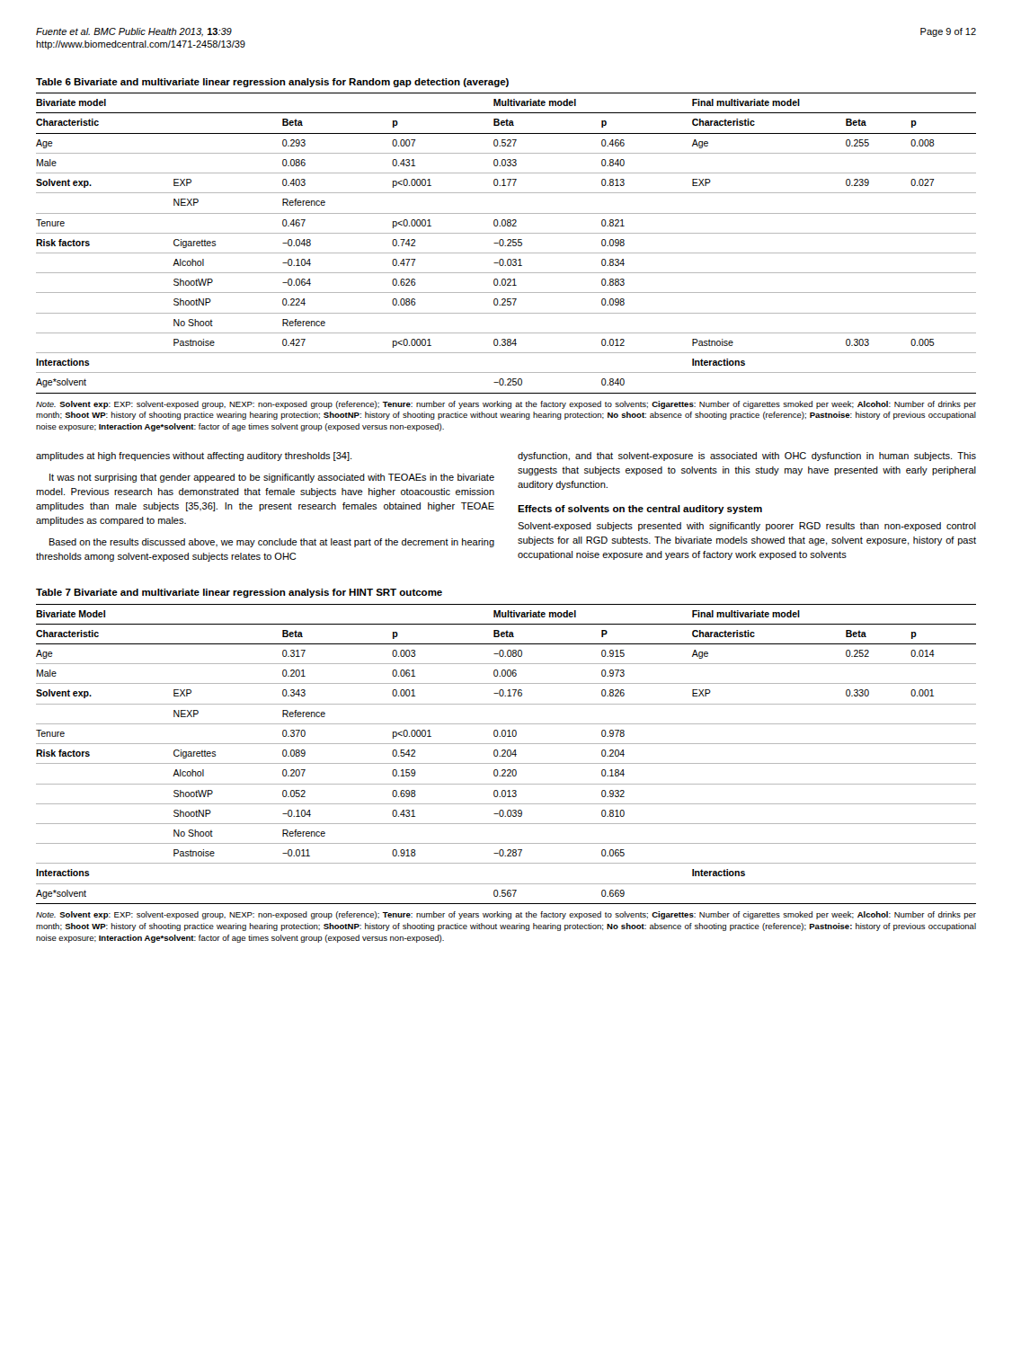Fuente et al. BMC Public Health 2013, 13:39
http://www.biomedcentral.com/1471-2458/13/39
Page 9 of 12
Table 6 Bivariate and multivariate linear regression analysis for Random gap detection (average)
| Bivariate model | Multivariate model | Final multivariate model |
| --- | --- | --- |
| Characteristic | Beta | p | Beta | p | Characteristic | Beta | p |
| Age | 0.293 | 0.007 | 0.527 | 0.466 | Age | 0.255 | 0.008 |
| Male | 0.086 | 0.431 | 0.033 | 0.840 | | | |
| Solvent exp. | EXP | 0.403 | p<0.0001 | 0.177 | 0.813 | EXP | 0.239 | 0.027 |
| | NEXP | Reference | | | | | | |
| Tenure | 0.467 | p<0.0001 | 0.082 | 0.821 | | | |
| Risk factors | Cigarettes | −0.048 | 0.742 | −0.255 | 0.098 | | | |
| | Alcohol | −0.104 | 0.477 | −0.031 | 0.834 | | | |
| | ShootWP | −0.064 | 0.626 | 0.021 | 0.883 | | | |
| | ShootNP | 0.224 | 0.086 | 0.257 | 0.098 | | | |
| | No Shoot | Reference | | | | | | |
| | Pastnoise | 0.427 | p<0.0001 | 0.384 | 0.012 | Pastnoise | 0.303 | 0.005 |
| Interactions | | | | | Interactions | | |
| Age*solvent | | | −0.250 | 0.840 | | | |
Note. Solvent exp: EXP: solvent-exposed group, NEXP: non-exposed group (reference); Tenure: number of years working at the factory exposed to solvents; Cigarettes: Number of cigarettes smoked per week; Alcohol: Number of drinks per month; Shoot WP: history of shooting practice wearing hearing protection; ShootNP: history of shooting practice without wearing hearing protection; No shoot: absence of shooting practice (reference); Pastnoise: history of previous occupational noise exposure; Interaction Age*solvent: factor of age times solvent group (exposed versus non-exposed).
amplitudes at high frequencies without affecting auditory thresholds [34].
It was not surprising that gender appeared to be significantly associated with TEOAEs in the bivariate model. Previous research has demonstrated that female subjects have higher otoacoustic emission amplitudes than male subjects [35,36]. In the present research females obtained higher TEOAE amplitudes as compared to males.
Based on the results discussed above, we may conclude that at least part of the decrement in hearing thresholds among solvent-exposed subjects relates to OHC
dysfunction, and that solvent-exposure is associated with OHC dysfunction in human subjects. This suggests that subjects exposed to solvents in this study may have presented with early peripheral auditory dysfunction.
Effects of solvents on the central auditory system
Solvent-exposed subjects presented with significantly poorer RGD results than non-exposed control subjects for all RGD subtests. The bivariate models showed that age, solvent exposure, history of past occupational noise exposure and years of factory work exposed to solvents
Table 7 Bivariate and multivariate linear regression analysis for HINT SRT outcome
| Bivariate Model | Multivariate model | Final multivariate model |
| --- | --- | --- |
| Characteristic | Beta | p | Beta | P | Characteristic | Beta | p |
| Age | 0.317 | 0.003 | −0.080 | 0.915 | Age | 0.252 | 0.014 |
| Male | 0.201 | 0.061 | 0.006 | 0.973 | | | |
| Solvent exp. | EXP | 0.343 | 0.001 | −0.176 | 0.826 | EXP | 0.330 | 0.001 |
| | NEXP | Reference | | | | | | |
| Tenure | 0.370 | p<0.0001 | 0.010 | 0.978 | | | |
| Risk factors | Cigarettes | 0.089 | 0.542 | 0.204 | 0.204 | | | |
| | Alcohol | 0.207 | 0.159 | 0.220 | 0.184 | | | |
| | ShootWP | 0.052 | 0.698 | 0.013 | 0.932 | | | |
| | ShootNP | −0.104 | 0.431 | −0.039 | 0.810 | | | |
| | No Shoot | Reference | | | | | | |
| | Pastnoise | −0.011 | 0.918 | −0.287 | 0.065 | | | |
| Interactions | | | | | Interactions | | |
| Age*solvent | | | 0.567 | 0.669 | | | |
Note. Solvent exp: EXP: solvent-exposed group, NEXP: non-exposed group (reference); Tenure: number of years working at the factory exposed to solvents; Cigarettes: Number of cigarettes smoked per week; Alcohol: Number of drinks per month; Shoot WP: history of shooting practice wearing hearing protection; ShootNP: history of shooting practice without wearing hearing protection; No shoot: absence of shooting practice (reference); Pastnoise: history of previous occupational noise exposure; Interaction Age*solvent: factor of age times solvent group (exposed versus non-exposed).